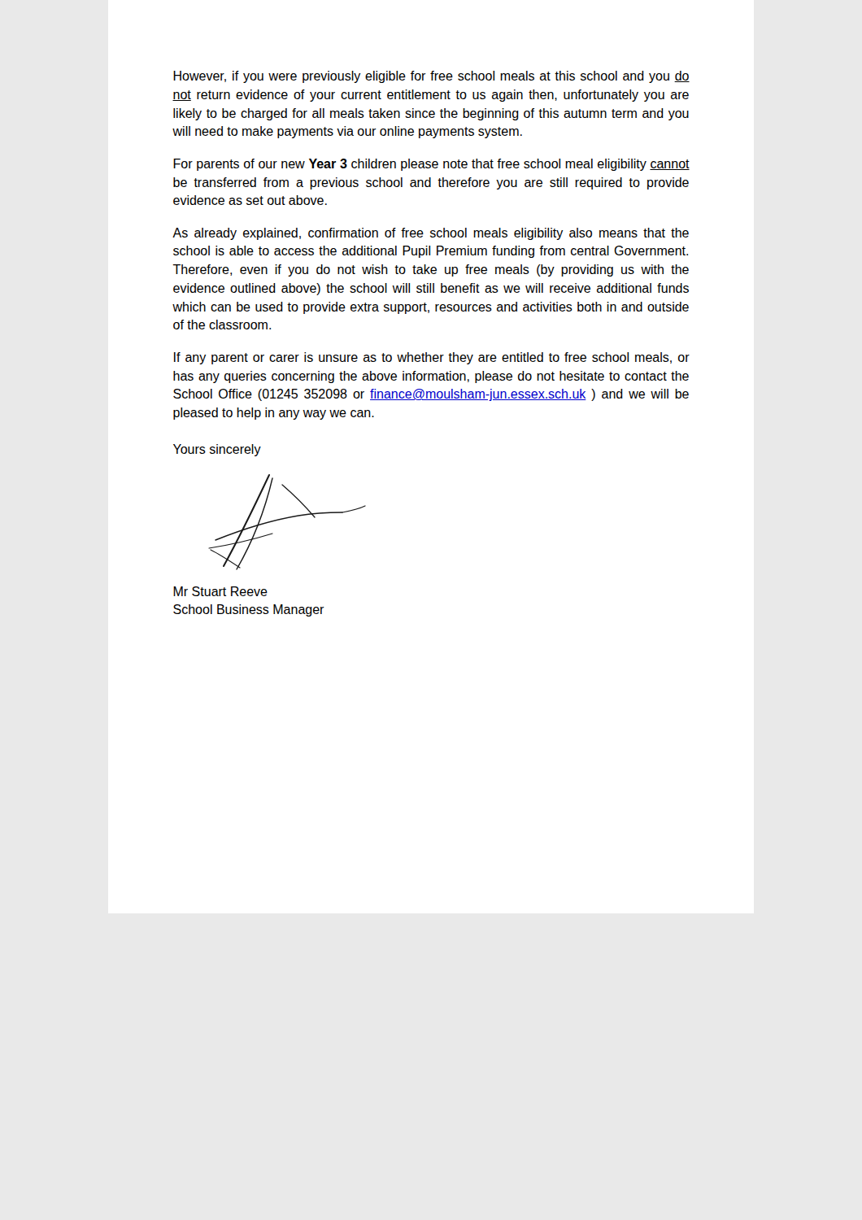However, if you were previously eligible for free school meals at this school and you do not return evidence of your current entitlement to us again then, unfortunately you are likely to be charged for all meals taken since the beginning of this autumn term and you will need to make payments via our online payments system.
For parents of our new Year 3 children please note that free school meal eligibility cannot be transferred from a previous school and therefore you are still required to provide evidence as set out above.
As already explained, confirmation of free school meals eligibility also means that the school is able to access the additional Pupil Premium funding from central Government. Therefore, even if you do not wish to take up free meals (by providing us with the evidence outlined above) the school will still benefit as we will receive additional funds which can be used to provide extra support, resources and activities both in and outside of the classroom.
If any parent or carer is unsure as to whether they are entitled to free school meals, or has any queries concerning the above information, please do not hesitate to contact the School Office (01245 352098 or finance@moulsham-jun.essex.sch.uk ) and we will be pleased to help in any way we can.
Yours sincerely
Mr Stuart Reeve
School Business Manager